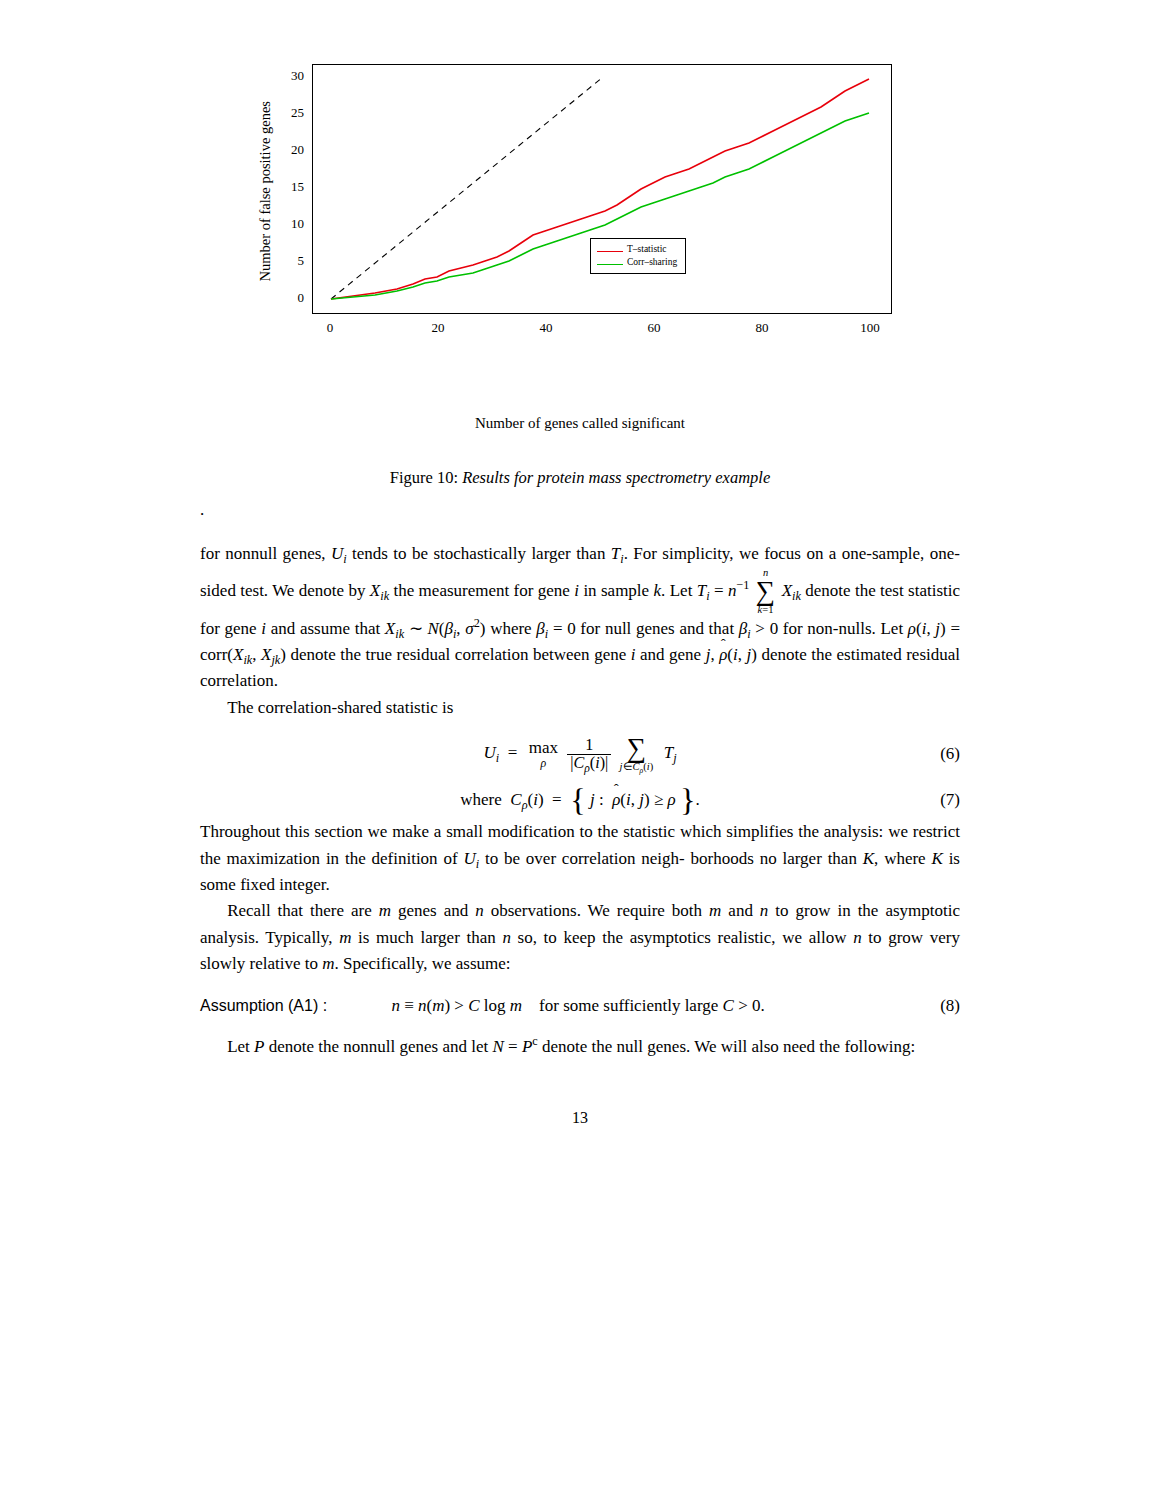Number of false positive genes
0
5
10
15
20
25
30
| | T–statistic |
| | Corr–sharing |
0
20
40
60
80
100
Number of genes called significant
Figure 10: Results for protein mass spectrometry example
.
for nonnull genes, Ui tends to be stochastically larger than Ti. For simplicity, we focus on a one-sample, one-sided test. We denote by Xik the measurement for gene i in sample k. Let Ti = n−1 n∑k=1 Xik denote the test statistic for gene i and assume that Xik ∼ N(βi, σ2) where βi = 0 for null genes and that βi > 0 for non-nulls. Let ρ(i, j) = corr(Xik, Xjk) denote the true residual correlation between gene i and gene j, ̂ρ(i, j) denote the estimated residual correlation.
The correlation-shared statistic is
Ui = max ρ 1|Cρ(i)| ∑j∈Cρ(i) Tj (6)
where Cρ(i) = { j : ̂ρ(i, j) ≥ ρ }. (7)
Throughout this section we make a small modification to the statistic which simplifies the analysis: we restrict the maximization in the definition of Ui to be over correlation neigh- borhoods no larger than K, where K is some fixed integer.
Recall that there are m genes and n observations. We require both m and n to grow in the asymptotic analysis. Typically, m is much larger than n so, to keep the asymptotics realistic, we allow n to grow very slowly relative to m. Specifically, we assume:
Assumption (A1) : n ≡ n(m) > C log m for some sufficiently large C > 0. (8)
Let P denote the nonnull genes and let N = Pc denote the null genes. We will also need the following:
13